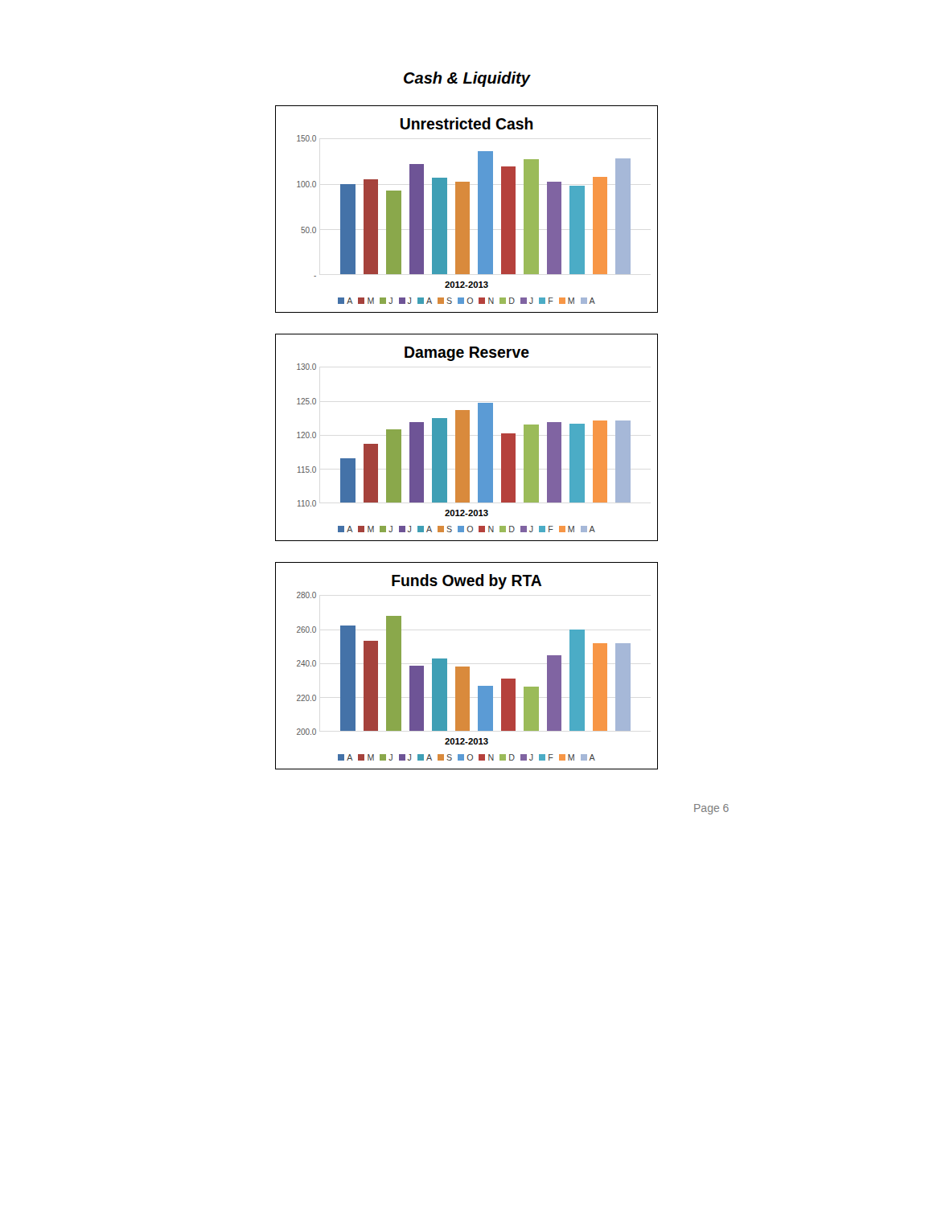Cash & Liquidity
Unrestricted Cash
150.0 100.0 50.0 -
2012-2013
A M J J A S O N D J F M A
Damage Reserve
130.0 125.0 120.0 115.0 110.0
2012-2013
A M J J A S O N D J F M A
Funds Owed by RTA
280.0 260.0 240.0 220.0 200.0
2012-2013
A M J J A S O N D J F M A
Page 6